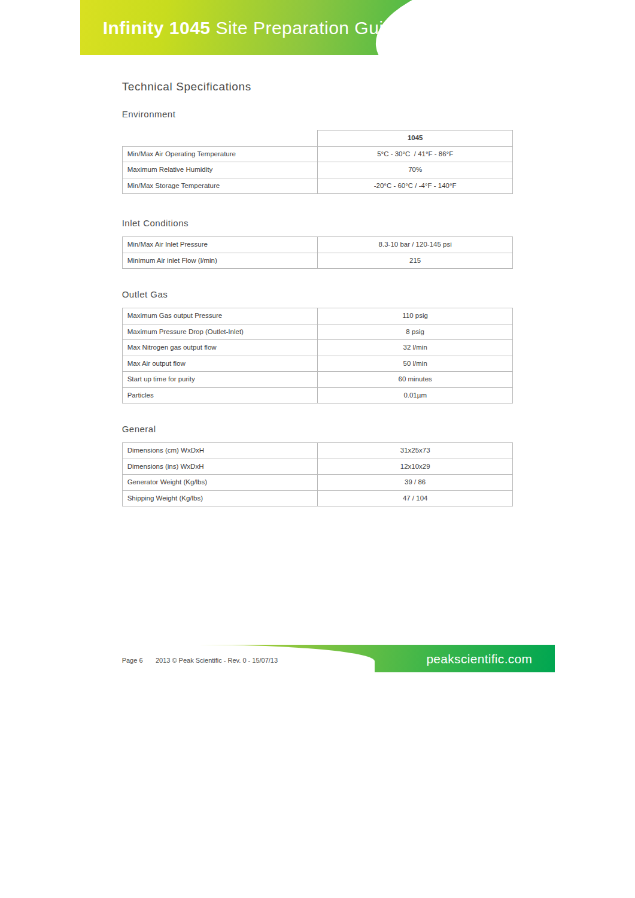Infinity 1045 Site Preparation Guide
Technical Specifications
Environment
| | 1045 |
| Min/Max Air Operating Temperature | 5°C - 30°C / 41°F - 86°F |
| Maximum Relative Humidity | 70% |
| Min/Max Storage Temperature | -20°C - 60°C / -4°F - 140°F |
Inlet Conditions
| Min/Max Air Inlet Pressure | 8.3-10 bar / 120-145 psi |
| Minimum Air inlet Flow (l/min) | 215 |
Outlet Gas
| Maximum Gas output Pressure | 110 psig |
| Maximum Pressure Drop (Outlet-Inlet) | 8 psig |
| Max Nitrogen gas output flow | 32 l/min |
| Max Air output flow | 50 l/min |
| Start up time for purity | 60 minutes |
| Particles | 0.01µm |
General
| Dimensions (cm) WxDxH | 31x25x73 |
| Dimensions (ins) WxDxH | 12x10x29 |
| Generator Weight (Kg/lbs) | 39 / 86 |
| Shipping Weight (Kg/lbs) | 47 / 104 |
Page 6 2013 © Peak Scientific - Rev. 0 - 15/07/13
peakscientific.com